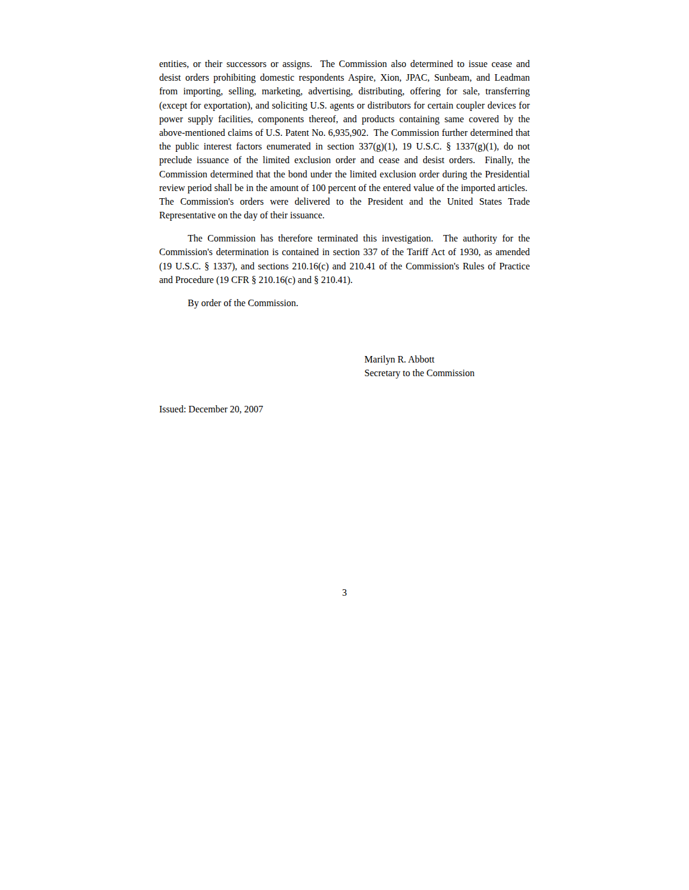entities, or their successors or assigns. The Commission also determined to issue cease and desist orders prohibiting domestic respondents Aspire, Xion, JPAC, Sunbeam, and Leadman from importing, selling, marketing, advertising, distributing, offering for sale, transferring (except for exportation), and soliciting U.S. agents or distributors for certain coupler devices for power supply facilities, components thereof, and products containing same covered by the above-mentioned claims of U.S. Patent No. 6,935,902. The Commission further determined that the public interest factors enumerated in section 337(g)(1), 19 U.S.C. § 1337(g)(1), do not preclude issuance of the limited exclusion order and cease and desist orders. Finally, the Commission determined that the bond under the limited exclusion order during the Presidential review period shall be in the amount of 100 percent of the entered value of the imported articles. The Commission's orders were delivered to the President and the United States Trade Representative on the day of their issuance.
The Commission has therefore terminated this investigation. The authority for the Commission's determination is contained in section 337 of the Tariff Act of 1930, as amended (19 U.S.C. § 1337), and sections 210.16(c) and 210.41 of the Commission's Rules of Practice and Procedure (19 CFR § 210.16(c) and § 210.41).
By order of the Commission.
Marilyn R. Abbott
Secretary to the Commission
Issued: December 20, 2007
3